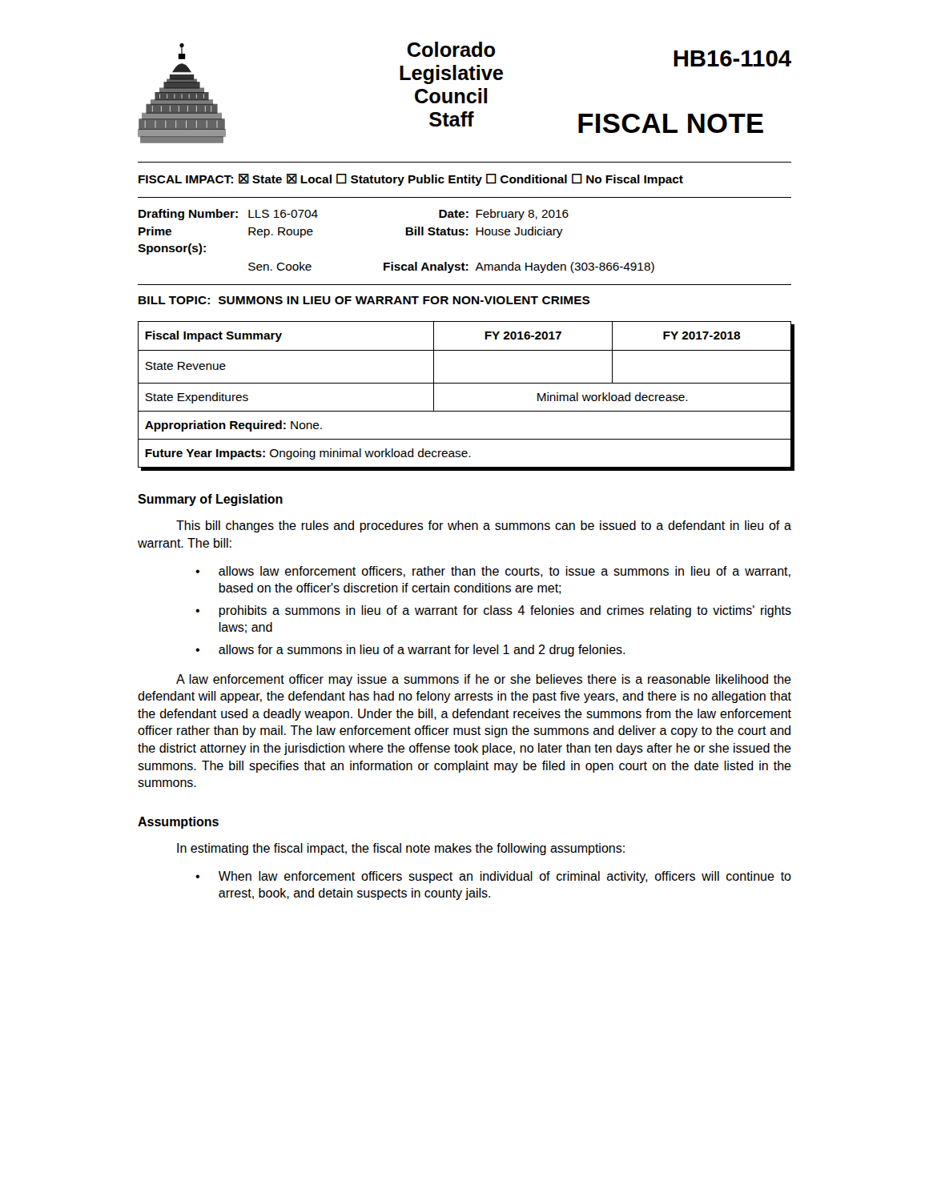Colorado
Legislative
Council
Staff
HB16-1104
FISCAL NOTE
FISCAL IMPACT: ☒ State ☒ Local ☐ Statutory Public Entity ☐ Conditional ☐ No Fiscal Impact
Drafting Number:
LLS 16-0704
Date:
February 8, 2016
Prime Sponsor(s):
Rep. Roupe
Bill Status:
House Judiciary
Sen. Cooke
Fiscal Analyst:
Amanda Hayden (303-866-4918)
BILL TOPIC: SUMMONS IN LIEU OF WARRANT FOR NON-VIOLENT CRIMES
| Fiscal Impact Summary | FY 2016-2017 | FY 2017-2018 |
| --- | --- | --- |
| State Revenue | | |
| State Expenditures | Minimal workload decrease. |
| Appropriation Required: None. |
| Future Year Impacts: Ongoing minimal workload decrease. |
Summary of Legislation
This bill changes the rules and procedures for when a summons can be issued to a defendant in lieu of a warrant. The bill:
allows law enforcement officers, rather than the courts, to issue a summons in lieu of a warrant, based on the officer's discretion if certain conditions are met;
prohibits a summons in lieu of a warrant for class 4 felonies and crimes relating to victims' rights laws; and
allows for a summons in lieu of a warrant for level 1 and 2 drug felonies.
A law enforcement officer may issue a summons if he or she believes there is a reasonable likelihood the defendant will appear, the defendant has had no felony arrests in the past five years, and there is no allegation that the defendant used a deadly weapon. Under the bill, a defendant receives the summons from the law enforcement officer rather than by mail. The law enforcement officer must sign the summons and deliver a copy to the court and the district attorney in the jurisdiction where the offense took place, no later than ten days after he or she issued the summons. The bill specifies that an information or complaint may be filed in open court on the date listed in the summons.
Assumptions
In estimating the fiscal impact, the fiscal note makes the following assumptions:
When law enforcement officers suspect an individual of criminal activity, officers will continue to arrest, book, and detain suspects in county jails.